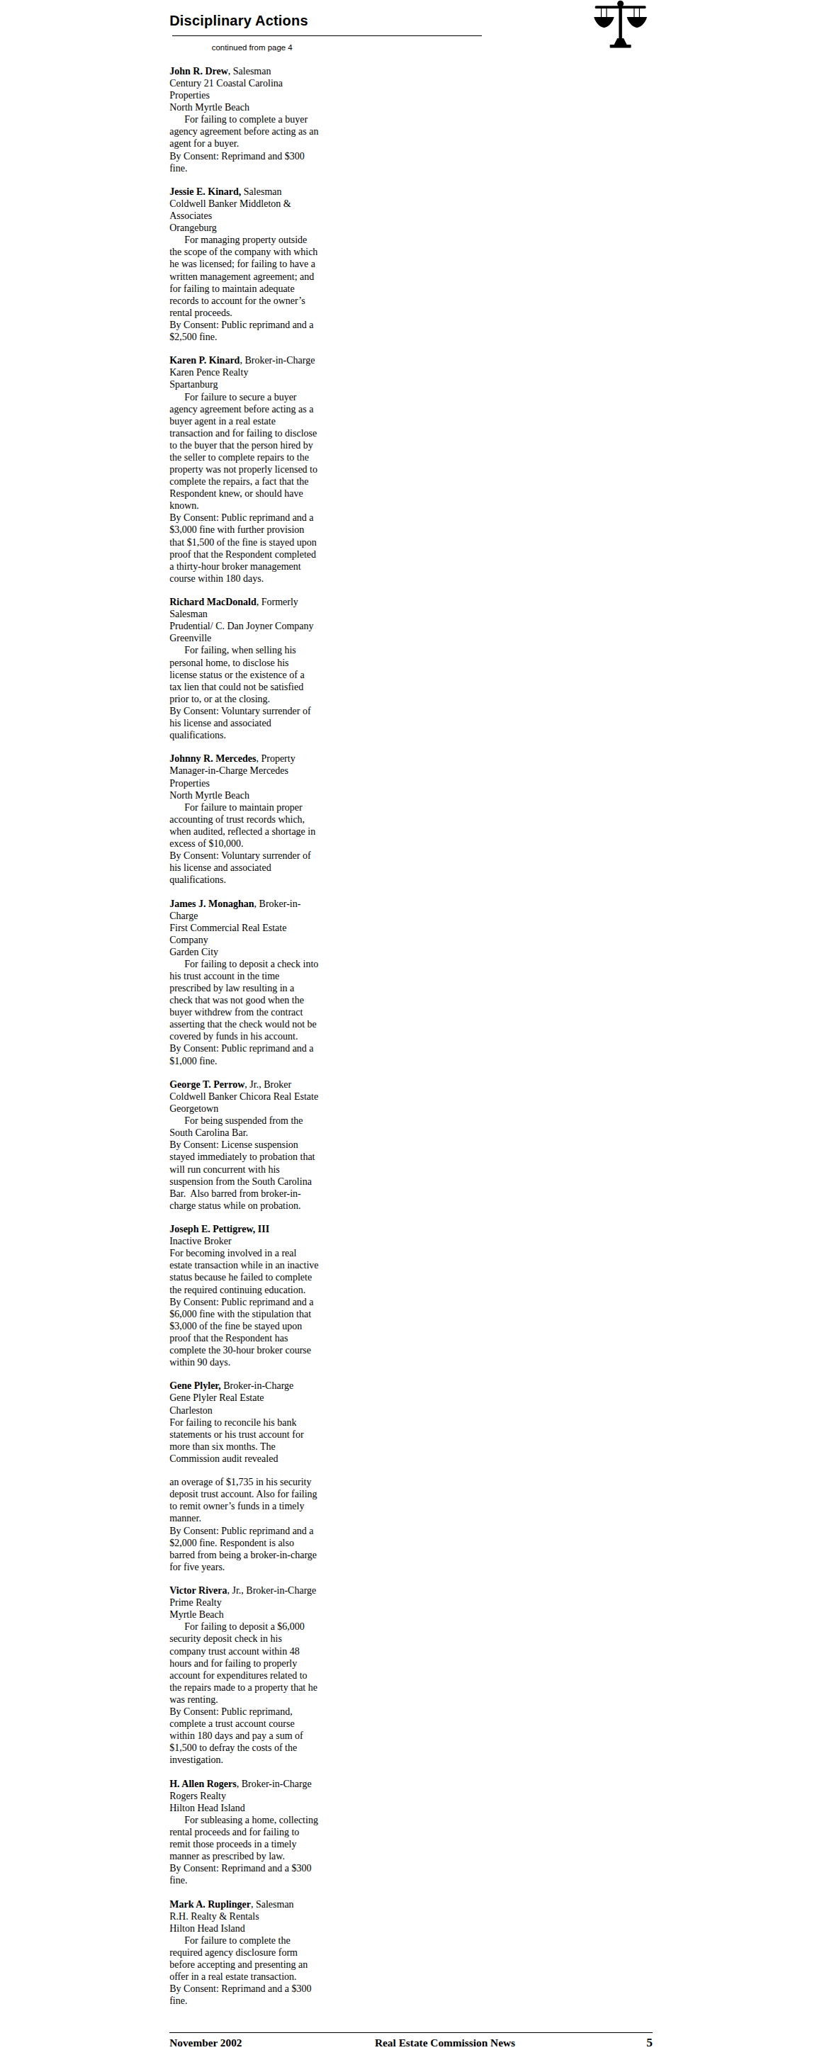Disciplinary Actions
continued from page 4
John R. Drew, Salesman
Century 21 Coastal Carolina Properties
North Myrtle Beach
For failing to complete a buyer agency agreement before acting as an agent for a buyer.
By Consent: Reprimand and $300 fine.
Jessie E. Kinard, Salesman
Coldwell Banker Middleton & Associates
Orangeburg
For managing property outside the scope of the company with which he was licensed; for failing to have a written management agreement; and for failing to maintain adequate records to account for the owner’s rental proceeds.
By Consent: Public reprimand and a $2,500 fine.
Karen P. Kinard, Broker-in-Charge
Karen Pence Realty
Spartanburg
For failure to secure a buyer agency agreement before acting as a buyer agent in a real estate transaction and for failing to disclose to the buyer that the person hired by the seller to complete repairs to the property was not properly licensed to complete the repairs, a fact that the Respondent knew, or should have known.
By Consent: Public reprimand and a $3,000 fine with further provision that $1,500 of the fine is stayed upon proof that the Respondent completed a thirty-hour broker management course within 180 days.
Richard MacDonald, Formerly Salesman
Prudential/ C. Dan Joyner Company
Greenville
For failing, when selling his personal home, to disclose his license status or the existence of a tax lien that could not be satisfied prior to, or at the closing.
By Consent: Voluntary surrender of his license and associated qualifications.
Johnny R. Mercedes, Property Manager-in-Charge Mercedes Properties
North Myrtle Beach
For failure to maintain proper accounting of trust records which, when audited, reflected a shortage in excess of $10,000.
By Consent: Voluntary surrender of his license and associated qualifications.
James J. Monaghan, Broker-in-Charge
First Commercial Real Estate Company
Garden City
For failing to deposit a check into his trust account in the time prescribed by law resulting in a check that was not good when the buyer withdrew from the contract asserting that the check would not be covered by funds in his account.
By Consent: Public reprimand and a $1,000 fine.
George T. Perrow, Jr., Broker
Coldwell Banker Chicora Real Estate
Georgetown
For being suspended from the South Carolina Bar.
By Consent: License suspension stayed immediately to probation that will run concurrent with his suspension from the South Carolina Bar. Also barred from broker-in-charge status while on probation.
Joseph E. Pettigrew, III
Inactive Broker
For becoming involved in a real estate transaction while in an inactive status because he failed to complete the required continuing education.
By Consent: Public reprimand and a $6,000 fine with the stipulation that $3,000 of the fine be stayed upon proof that the Respondent has complete the 30-hour broker course within 90 days.
Gene Plyler, Broker-in-Charge
Gene Plyler Real Estate
Charleston
For failing to reconcile his bank statements or his trust account for more than six months. The Commission audit revealed
an overage of $1,735 in his security deposit trust account. Also for failing to remit owner’s funds in a timely manner.
By Consent: Public reprimand and a $2,000 fine. Respondent is also barred from being a broker-in-charge for five years.
Victor Rivera, Jr., Broker-in-Charge
Prime Realty
Myrtle Beach
For failing to deposit a $6,000 security deposit check in his company trust account within 48 hours and for failing to properly account for expenditures related to the repairs made to a property that he was renting.
By Consent: Public reprimand, complete a trust account course within 180 days and pay a sum of $1,500 to defray the costs of the investigation.
H. Allen Rogers, Broker-in-Charge
Rogers Realty
Hilton Head Island
For subleasing a home, collecting rental proceeds and for failing to remit those proceeds in a timely manner as prescribed by law.
By Consent: Reprimand and a $300 fine.
Mark A. Ruplinger, Salesman
R.H. Realty & Rentals
Hilton Head Island
For failure to complete the required agency disclosure form before accepting and presenting an offer in a real estate transaction.
By Consent: Reprimand and a $300 fine.
November 2002
Real Estate Commission News
5